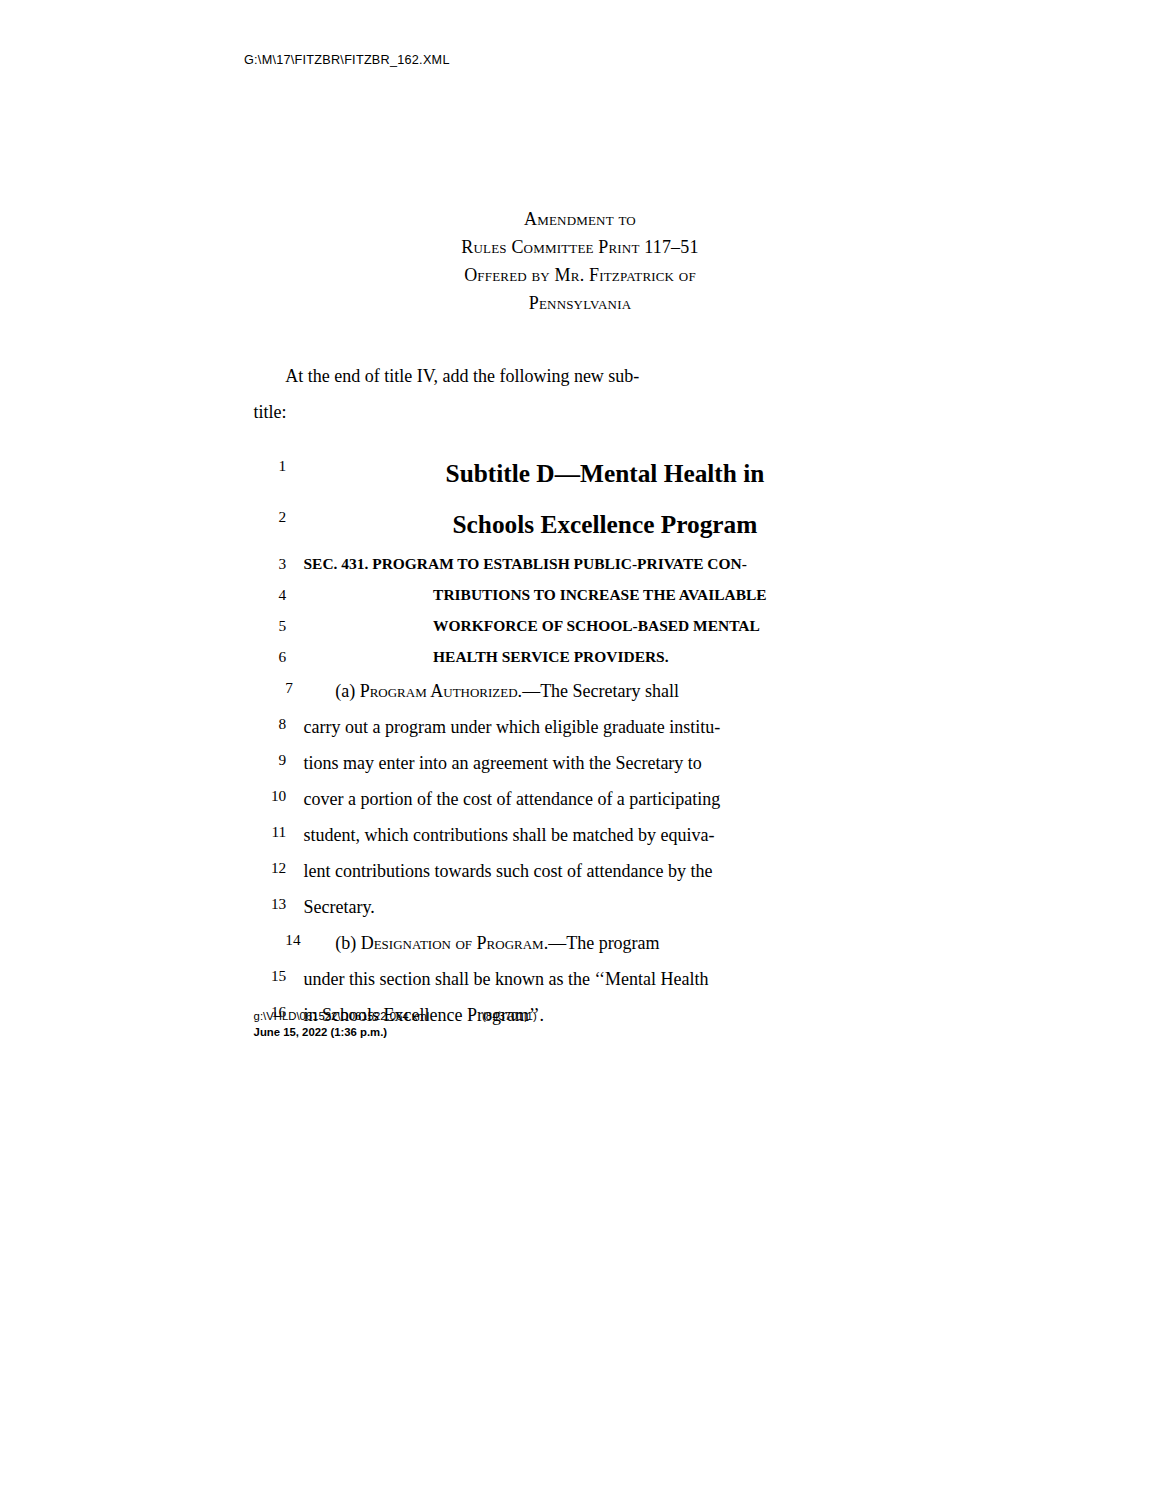G:\M\17\FITZBR\FITZBR_162.XML
Amendment to
Rules Committee Print 117–51
Offered by Mr. Fitzpatrick of
Pennsylvania
At the end of title IV, add the following new sub-title:
Subtitle D—Mental Health in
Schools Excellence Program
SEC. 431. PROGRAM TO ESTABLISH PUBLIC-PRIVATE CON-
TRIBUTIONS TO INCREASE THE AVAILABLE
WORKFORCE OF SCHOOL-BASED MENTAL
HEALTH SERVICE PROVIDERS.
(a) Program Authorized.—The Secretary shall
carry out a program under which eligible graduate institu-
tions may enter into an agreement with the Secretary to
cover a portion of the cost of attendance of a participating
student, which contributions shall be matched by equiva-
lent contributions towards such cost of attendance by the
Secretary.
(b) Designation of Program.—The program
under this section shall be known as the ‘‘Mental Health
in Schools Excellence Program’’.
g:\VHLD\061522\D061522.064.xml(843701|1)
June 15, 2022 (1:36 p.m.)